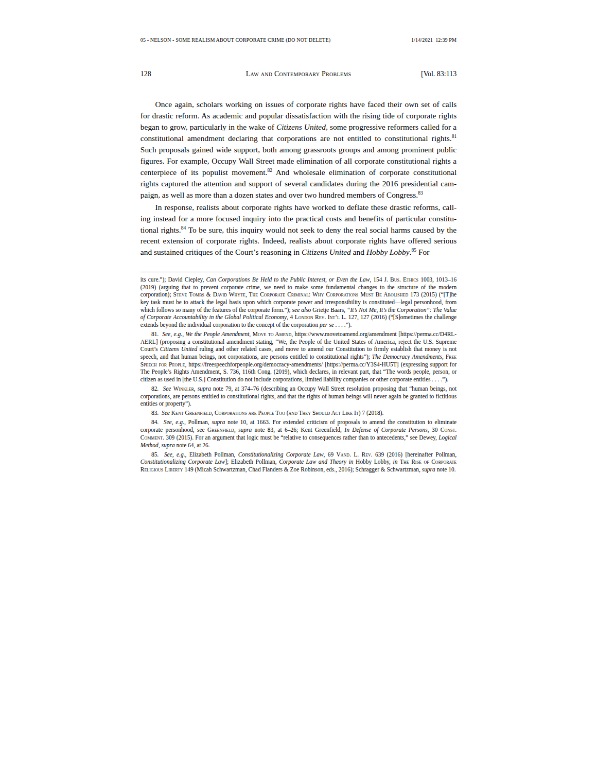05 - NELSON - SOME REALISM ABOUT CORPORATE CRIME (DO NOT DELETE) 1/14/2021 12:39 PM
128 Law and Contemporary Problems [Vol. 83:113
Once again, scholars working on issues of corporate rights have faced their own set of calls for drastic reform. As academic and popular dissatisfaction with the rising tide of corporate rights began to grow, particularly in the wake of Citizens United, some progressive reformers called for a constitutional amendment declaring that corporations are not entitled to constitutional rights.81 Such proposals gained wide support, both among grassroots groups and among prominent public figures. For example, Occupy Wall Street made elimination of all corporate constitutional rights a centerpiece of its populist movement.82 And wholesale elimination of corporate constitutional rights captured the attention and support of several candidates during the 2016 presidential campaign, as well as more than a dozen states and over two hundred members of Congress.83
In response, realists about corporate rights have worked to deflate these drastic reforms, calling instead for a more focused inquiry into the practical costs and benefits of particular constitutional rights.84 To be sure, this inquiry would not seek to deny the real social harms caused by the recent extension of corporate rights. Indeed, realists about corporate rights have offered serious and sustained critiques of the Court’s reasoning in Citizens United and Hobby Lobby.85 For
its cure.”); David Ciepley, Can Corporations Be Held to the Public Interest, or Even the Law, 154 J. Bus. Ethics 1003, 1013–16 (2019) (arguing that to prevent corporate crime, we need to make some fundamental changes to the structure of the modern corporation); Steve Tombs & David Whyte, The Corporate Criminal: Why Corporations Must Be Abolished 173 (2015) (“[T]he key task must be to attack the legal basis upon which corporate power and irresponsibility is constituted—legal personhood, from which follows so many of the features of the corporate form.”); see also Grietje Baars, “It’s Not Me, It’s the Corporation”: The Value of Corporate Accountability in the Global Political Economy, 4 London Rev. Int’l L. 127, 127 (2016) (“[S]ometimes the challenge extends beyond the individual corporation to the concept of the corporation per se . . . .”).
81. See, e.g., We the People Amendment, Move to Amend, https://www.movetoamend.org/amendment [https://perma.cc/D4RL-AERL] (proposing a constitutional amendment stating, “We, the People of the United States of America, reject the U.S. Supreme Court’s Citizens United ruling and other related cases, and move to amend our Constitution to firmly establish that money is not speech, and that human beings, not corporations, are persons entitled to constitutional rights”); The Democracy Amendments, Free Speech for People, https://freespeechforpeople.org/democracy-amendments/ [https://perma.cc/Y3S4-HU5T] (expressing support for The People’s Rights Amendment, S. 736, 116th Cong. (2019), which declares, in relevant part, that “The words people, person, or citizen as used in [the U.S.] Constitution do not include corporations, limited liability companies or other corporate entities . . . .”).
82. See Winkler, supra note 79, at 374–76 (describing an Occupy Wall Street resolution proposing that “human beings, not corporations, are persons entitled to constitutional rights, and that the rights of human beings will never again be granted to fictitious entities or property”).
83. See Kent Greenfield, Corporations are People Too (and They Should Act Like It) 7 (2018).
84. See, e.g., Pollman, supra note 10, at 1663. For extended criticism of proposals to amend the constitution to eliminate corporate personhood, see Greenfield, supra note 83, at 6–26; Kent Greenfield, In Defense of Corporate Persons, 30 Const. Comment. 309 (2015). For an argument that logic must be “relative to consequences rather than to antecedents,” see Dewey, Logical Method, supra note 64, at 26.
85. See, e.g., Elizabeth Pollman, Constitutionalizing Corporate Law, 69 Vand. L. Rev. 639 (2016) [hereinafter Pollman, Constitutionalizing Corporate Law]; Elizabeth Pollman, Corporate Law and Theory in Hobby Lobby, in The Rise of Corporate Religious Liberty 149 (Micah Schwartzman, Chad Flanders & Zoe Robinson, eds., 2016); Schragger & Schwartzman, supra note 10.